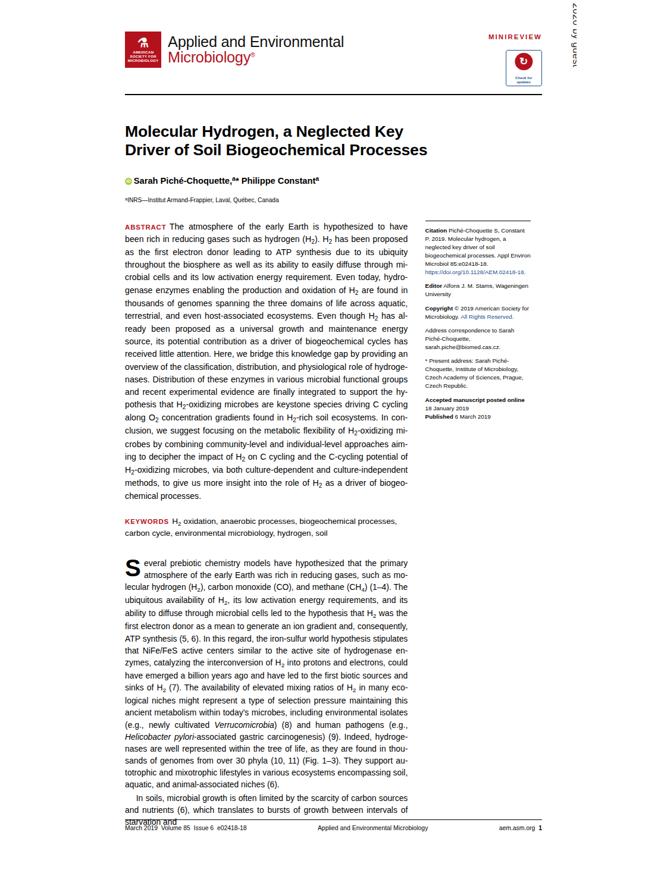⚗
AMERICAN
SOCIETY FOR
MICROBIOLOGY
Applied and Environmental
Microbiology®
MINIREVIEW
↻
Check for
updates
Downloaded from http://aem.asm.org/ on August 6, 2020 by guest
Molecular Hydrogen, a Neglected Key Driver of Soil Biogeochemical Processes
iDSarah Piché-Choquette,a* Philippe Constanta
aINRS—Institut Armand-Frappier, Laval, Québec, Canada
ABSTRACTThe atmosphere of the early Earth is hypothesized to have been rich in reducing gases such as hydrogen (H2). H2 has been proposed as the first electron donor leading to ATP synthesis due to its ubiquity throughout the biosphere as well as its ability to easily diffuse through microbial cells and its low activation energy requirement. Even today, hydrogenase enzymes enabling the production and oxidation of H2 are found in thousands of genomes spanning the three domains of life across aquatic, terrestrial, and even host-associated ecosystems. Even though H2 has already been proposed as a universal growth and maintenance energy source, its potential contribution as a driver of biogeochemical cycles has received little attention. Here, we bridge this knowledge gap by providing an overview of the classification, distribution, and physiological role of hydrogenases. Distribution of these enzymes in various microbial functional groups and recent experimental evidence are finally integrated to support the hypothesis that H2-oxidizing microbes are keystone species driving C cycling along O2 concentration gradients found in H2-rich soil ecosystems. In conclusion, we suggest focusing on the metabolic flexibility of H2-oxidizing microbes by combining community-level and individual-level approaches aiming to decipher the impact of H2 on C cycling and the C-cycling potential of H2-oxidizing microbes, via both culture-dependent and culture-independent methods, to give us more insight into the role of H2 as a driver of biogeochemical processes.
KEYWORDSH2 oxidation, anaerobic processes, biogeochemical processes, carbon cycle, environmental microbiology, hydrogen, soil
Several prebiotic chemistry models have hypothesized that the primary atmosphere of the early Earth was rich in reducing gases, such as molecular hydrogen (H2), carbon monoxide (CO), and methane (CH4) (1–4). The ubiquitous availability of H2, its low activation energy requirements, and its ability to diffuse through microbial cells led to the hypothesis that H2 was the first electron donor as a mean to generate an ion gradient and, consequently, ATP synthesis (5, 6). In this regard, the iron-sulfur world hypothesis stipulates that NiFe/FeS active centers similar to the active site of hydrogenase enzymes, catalyzing the interconversion of H2 into protons and electrons, could have emerged a billion years ago and have led to the first biotic sources and sinks of H2 (7). The availability of elevated mixing ratios of H2 in many ecological niches might represent a type of selection pressure maintaining this ancient metabolism within today's microbes, including environmental isolates (e.g., newly cultivated Verrucomicrobia) (8) and human pathogens (e.g., Helicobacter pylori-associated gastric carcinogenesis) (9). Indeed, hydrogenases are well represented within the tree of life, as they are found in thousands of genomes from over 30 phyla (10, 11) (Fig. 1–3). They support autotrophic and mixotrophic lifestyles in various ecosystems encompassing soil, aquatic, and animal-associated niches (6).
In soils, microbial growth is often limited by the scarcity of carbon sources and nutrients (6), which translates to bursts of growth between intervals of starvation and
Citation Piché-Choquette S, Constant P. 2019. Molecular hydrogen, a neglected key driver of soil biogeochemical processes. Appl Environ Microbiol 85:e02418-18. https://doi.org/10.1128/AEM.02418-18.
Editor Alfons J. M. Stams, Wageningen University
Copyright © 2019 American Society for Microbiology. All Rights Reserved.
Address correspondence to Sarah Piché-Choquette, sarah.piche@biomed.cas.cz.
* Present address: Sarah Piché-Choquette, Institute of Microbiology, Czech Academy of Sciences, Prague, Czech Republic.
Accepted manuscript posted online 18 January 2019
Published 6 March 2019
March 2019 Volume 85 Issue 6 e02418-18
Applied and Environmental Microbiology
aem.asm.org 1